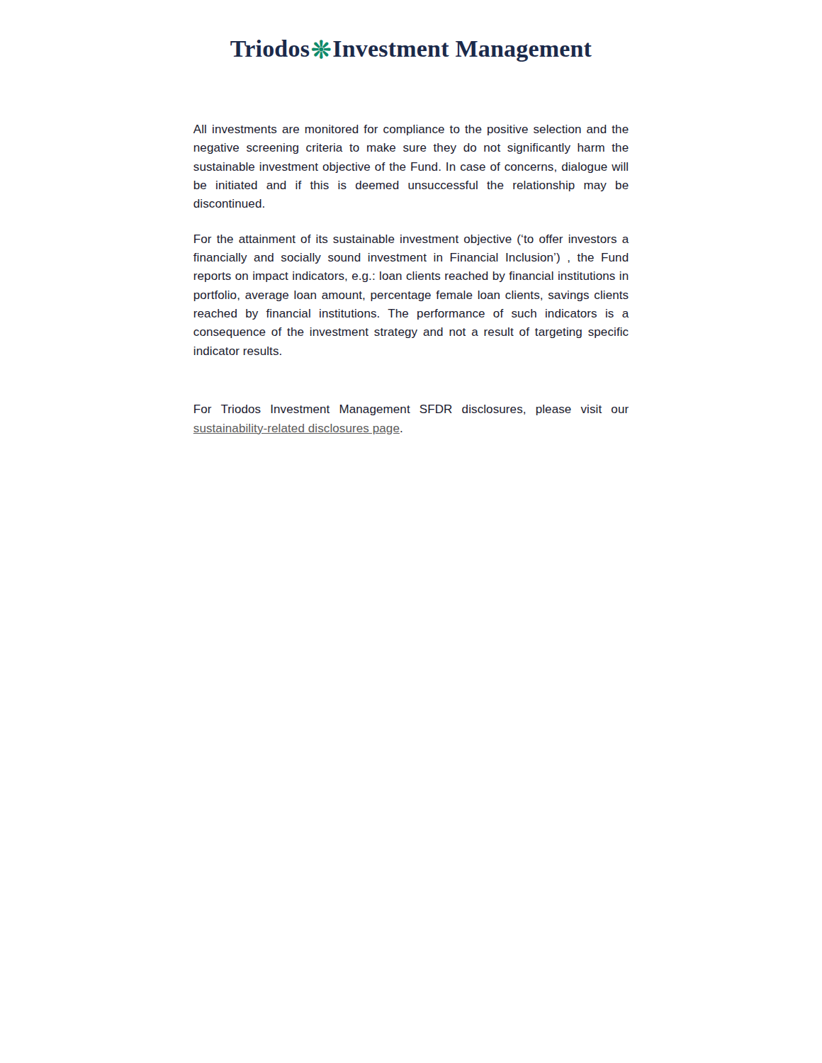Triodos❊Investment Management
All investments are monitored for compliance to the positive selection and the negative screening criteria to make sure they do not significantly harm the sustainable investment objective of the Fund. In case of concerns, dialogue will be initiated and if this is deemed unsuccessful the relationship may be discontinued.
For the attainment of its sustainable investment objective (‘to offer investors a financially and socially sound investment in Financial Inclusion’) , the Fund reports on impact indicators, e.g.: loan clients reached by financial institutions in portfolio, average loan amount, percentage female loan clients, savings clients reached by financial institutions. The performance of such indicators is a consequence of the investment strategy and not a result of targeting specific indicator results.
For Triodos Investment Management SFDR disclosures, please visit our sustainability-related disclosures page.